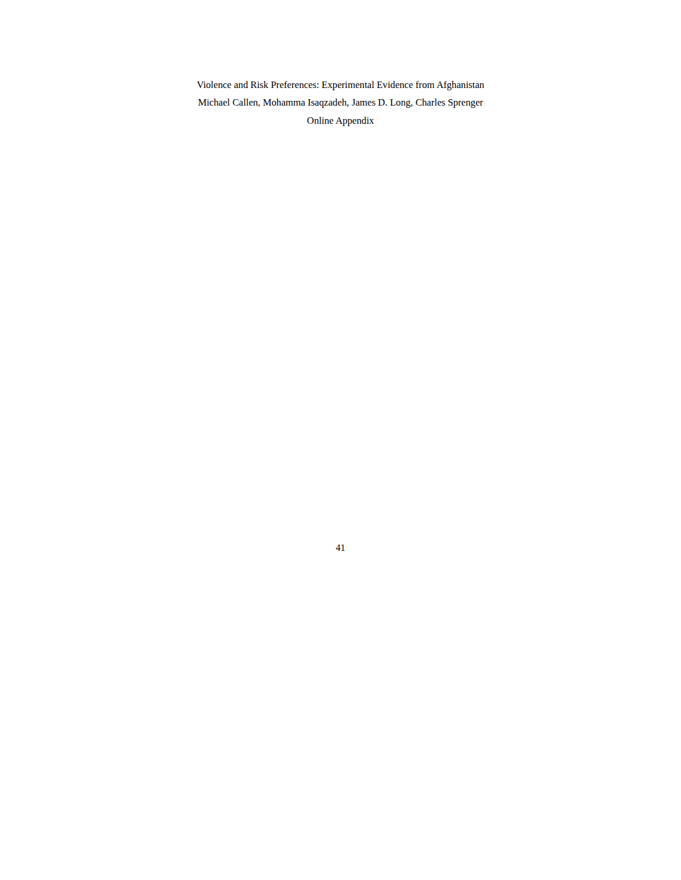Violence and Risk Preferences: Experimental Evidence from Afghanistan Michael Callen, Mohamma Isaqzadeh, James D. Long, Charles Sprenger Online Appendix
41